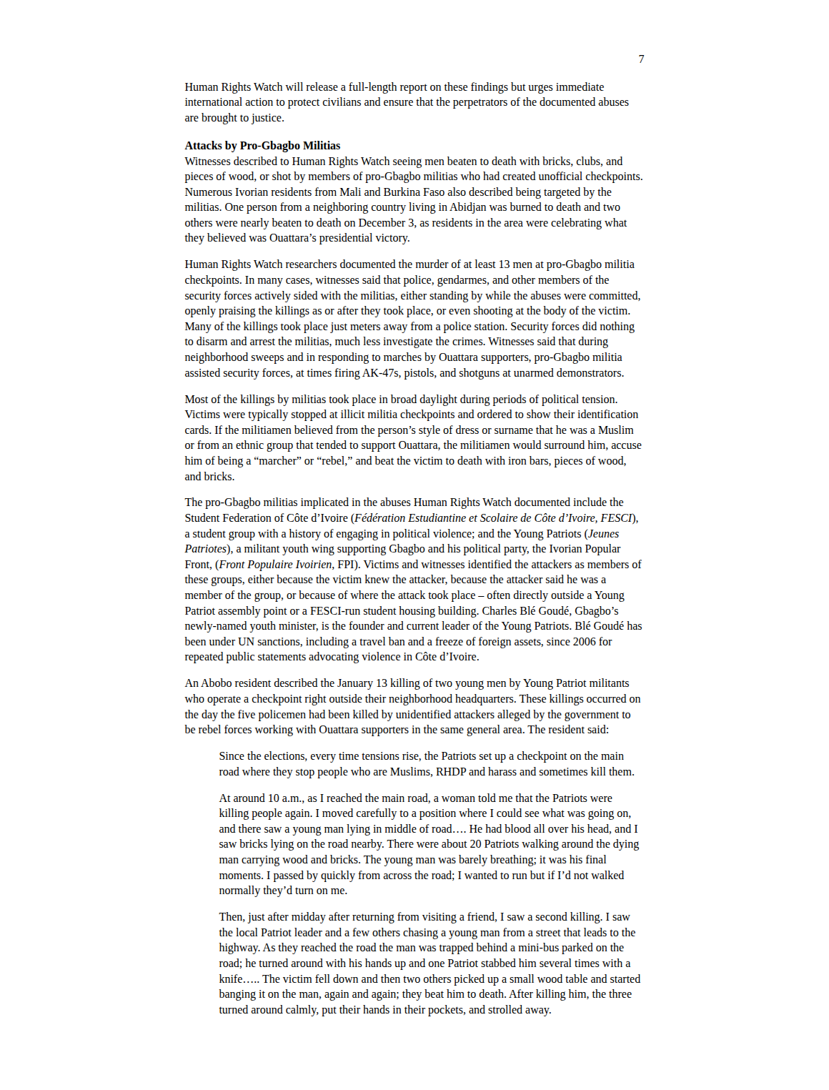7
Human Rights Watch will release a full-length report on these findings but urges immediate international action to protect civilians and ensure that the perpetrators of the documented abuses are brought to justice.
Attacks by Pro-Gbagbo Militias
Witnesses described to Human Rights Watch seeing men beaten to death with bricks, clubs, and pieces of wood, or shot by members of pro-Gbagbo militias who had created unofficial checkpoints. Numerous Ivorian residents from Mali and Burkina Faso also described being targeted by the militias. One person from a neighboring country living in Abidjan was burned to death and two others were nearly beaten to death on December 3, as residents in the area were celebrating what they believed was Ouattara’s presidential victory.
Human Rights Watch researchers documented the murder of at least 13 men at pro-Gbagbo militia checkpoints. In many cases, witnesses said that police, gendarmes, and other members of the security forces actively sided with the militias, either standing by while the abuses were committed, openly praising the killings as or after they took place, or even shooting at the body of the victim. Many of the killings took place just meters away from a police station. Security forces did nothing to disarm and arrest the militias, much less investigate the crimes. Witnesses said that during neighborhood sweeps and in responding to marches by Ouattara supporters, pro-Gbagbo militia assisted security forces, at times firing AK-47s, pistols, and shotguns at unarmed demonstrators.
Most of the killings by militias took place in broad daylight during periods of political tension. Victims were typically stopped at illicit militia checkpoints and ordered to show their identification cards. If the militiamen believed from the person’s style of dress or surname that he was a Muslim or from an ethnic group that tended to support Ouattara, the militiamen would surround him, accuse him of being a “marcher” or “rebel,” and beat the victim to death with iron bars, pieces of wood, and bricks.
The pro-Gbagbo militias implicated in the abuses Human Rights Watch documented include the Student Federation of Côte d’Ivoire (Fédération Estudiantine et Scolaire de Côte d’Ivoire, FESCI), a student group with a history of engaging in political violence; and the Young Patriots (Jeunes Patriotes), a militant youth wing supporting Gbagbo and his political party, the Ivorian Popular Front, (Front Populaire Ivoirien, FPI). Victims and witnesses identified the attackers as members of these groups, either because the victim knew the attacker, because the attacker said he was a member of the group, or because of where the attack took place – often directly outside a Young Patriot assembly point or a FESCI-run student housing building. Charles Blé Goudé, Gbagbo’s newly-named youth minister, is the founder and current leader of the Young Patriots. Blé Goudé has been under UN sanctions, including a travel ban and a freeze of foreign assets, since 2006 for repeated public statements advocating violence in Côte d’Ivoire.
An Abobo resident described the January 13 killing of two young men by Young Patriot militants who operate a checkpoint right outside their neighborhood headquarters. These killings occurred on the day the five policemen had been killed by unidentified attackers alleged by the government to be rebel forces working with Ouattara supporters in the same general area. The resident said:
Since the elections, every time tensions rise, the Patriots set up a checkpoint on the main road where they stop people who are Muslims, RHDP and harass and sometimes kill them.
At around 10 a.m., as I reached the main road, a woman told me that the Patriots were killing people again. I moved carefully to a position where I could see what was going on, and there saw a young man lying in middle of road…. He had blood all over his head, and I saw bricks lying on the road nearby. There were about 20 Patriots walking around the dying man carrying wood and bricks. The young man was barely breathing; it was his final moments. I passed by quickly from across the road; I wanted to run but if I’d not walked normally they’d turn on me.
Then, just after midday after returning from visiting a friend, I saw a second killing. I saw the local Patriot leader and a few others chasing a young man from a street that leads to the highway. As they reached the road the man was trapped behind a mini-bus parked on the road; he turned around with his hands up and one Patriot stabbed him several times with a knife….. The victim fell down and then two others picked up a small wood table and started banging it on the man, again and again; they beat him to death. After killing him, the three turned around calmly, put their hands in their pockets, and strolled away.